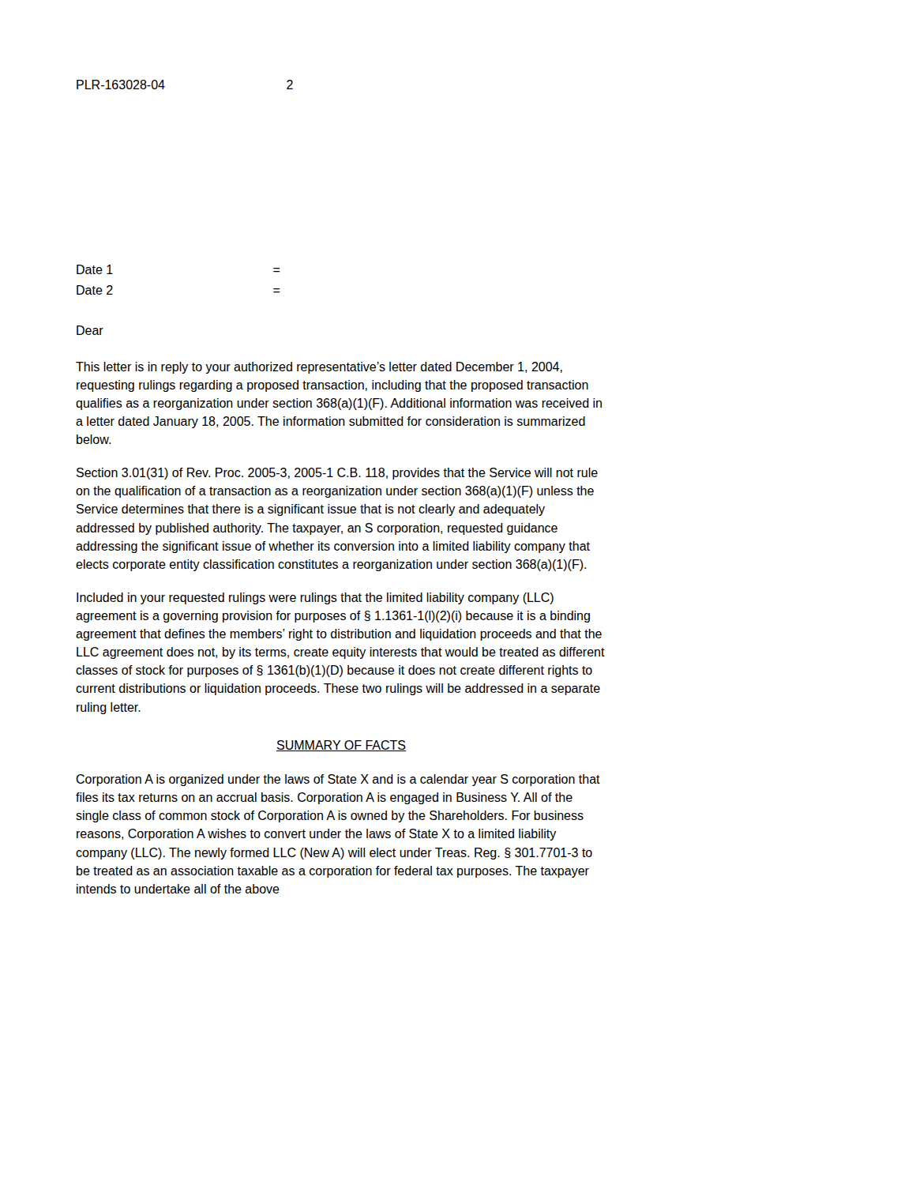PLR-163028-04 2
| Date 1 | = |
| Date 2 | = |
Dear
This letter is in reply to your authorized representative’s letter dated December 1, 2004, requesting rulings regarding a proposed transaction, including that the proposed transaction qualifies as a reorganization under section 368(a)(1)(F). Additional information was received in a letter dated January 18, 2005. The information submitted for consideration is summarized below.
Section 3.01(31) of Rev. Proc. 2005-3, 2005-1 C.B. 118, provides that the Service will not rule on the qualification of a transaction as a reorganization under section 368(a)(1)(F) unless the Service determines that there is a significant issue that is not clearly and adequately addressed by published authority. The taxpayer, an S corporation, requested guidance addressing the significant issue of whether its conversion into a limited liability company that elects corporate entity classification constitutes a reorganization under section 368(a)(1)(F).
Included in your requested rulings were rulings that the limited liability company (LLC) agreement is a governing provision for purposes of § 1.1361-1(l)(2)(i) because it is a binding agreement that defines the members’ right to distribution and liquidation proceeds and that the LLC agreement does not, by its terms, create equity interests that would be treated as different classes of stock for purposes of § 1361(b)(1)(D) because it does not create different rights to current distributions or liquidation proceeds. These two rulings will be addressed in a separate ruling letter.
SUMMARY OF FACTS
Corporation A is organized under the laws of State X and is a calendar year S corporation that files its tax returns on an accrual basis. Corporation A is engaged in Business Y. All of the single class of common stock of Corporation A is owned by the Shareholders. For business reasons, Corporation A wishes to convert under the laws of State X to a limited liability company (LLC). The newly formed LLC (New A) will elect under Treas. Reg. § 301.7701-3 to be treated as an association taxable as a corporation for federal tax purposes. The taxpayer intends to undertake all of the above